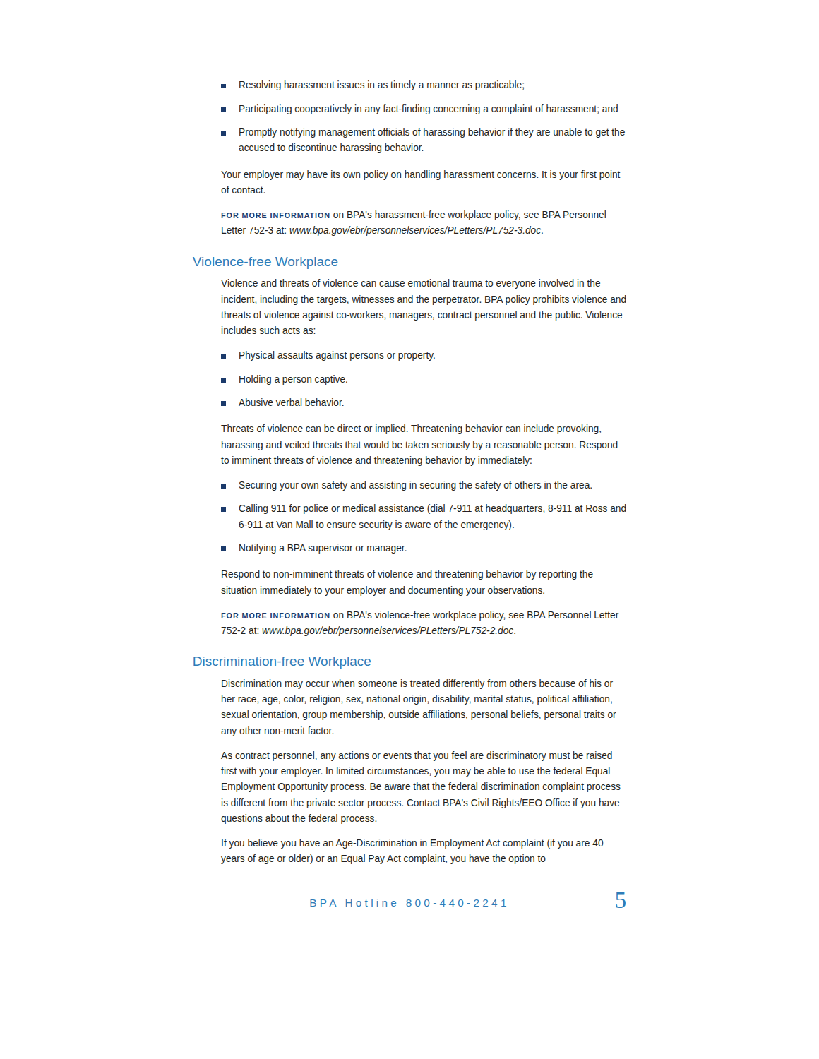Resolving harassment issues in as timely a manner as practicable;
Participating cooperatively in any fact-finding concerning a complaint of harassment; and
Promptly notifying management officials of harassing behavior if they are unable to get the accused to discontinue harassing behavior.
Your employer may have its own policy on handling harassment concerns. It is your first point of contact.
FOR MORE INFORMATION on BPA's harassment-free workplace policy, see BPA Personnel Letter 752-3 at: www.bpa.gov/ebr/personnelservices/PLetters/PL752-3.doc.
Violence-free Workplace
Violence and threats of violence can cause emotional trauma to everyone involved in the incident, including the targets, witnesses and the perpetrator. BPA policy prohibits violence and threats of violence against co-workers, managers, contract personnel and the public. Violence includes such acts as:
Physical assaults against persons or property.
Holding a person captive.
Abusive verbal behavior.
Threats of violence can be direct or implied. Threatening behavior can include provoking, harassing and veiled threats that would be taken seriously by a reasonable person. Respond to imminent threats of violence and threatening behavior by immediately:
Securing your own safety and assisting in securing the safety of others in the area.
Calling 911 for police or medical assistance (dial 7-911 at headquarters, 8-911 at Ross and 6-911 at Van Mall to ensure security is aware of the emergency).
Notifying a BPA supervisor or manager.
Respond to non-imminent threats of violence and threatening behavior by reporting the situation immediately to your employer and documenting your observations.
FOR MORE INFORMATION on BPA's violence-free workplace policy, see BPA Personnel Letter 752-2 at: www.bpa.gov/ebr/personnelservices/PLetters/PL752-2.doc.
Discrimination-free Workplace
Discrimination may occur when someone is treated differently from others because of his or her race, age, color, religion, sex, national origin, disability, marital status, political affiliation, sexual orientation, group membership, outside affiliations, personal beliefs, personal traits or any other non-merit factor.
As contract personnel, any actions or events that you feel are discriminatory must be raised first with your employer. In limited circumstances, you may be able to use the federal Equal Employment Opportunity process. Be aware that the federal discrimination complaint process is different from the private sector process. Contact BPA's Civil Rights/EEO Office if you have questions about the federal process.
If you believe you have an Age-Discrimination in Employment Act complaint (if you are 40 years of age or older) or an Equal Pay Act complaint, you have the option to
BPA Hotline 800-440-2241 5